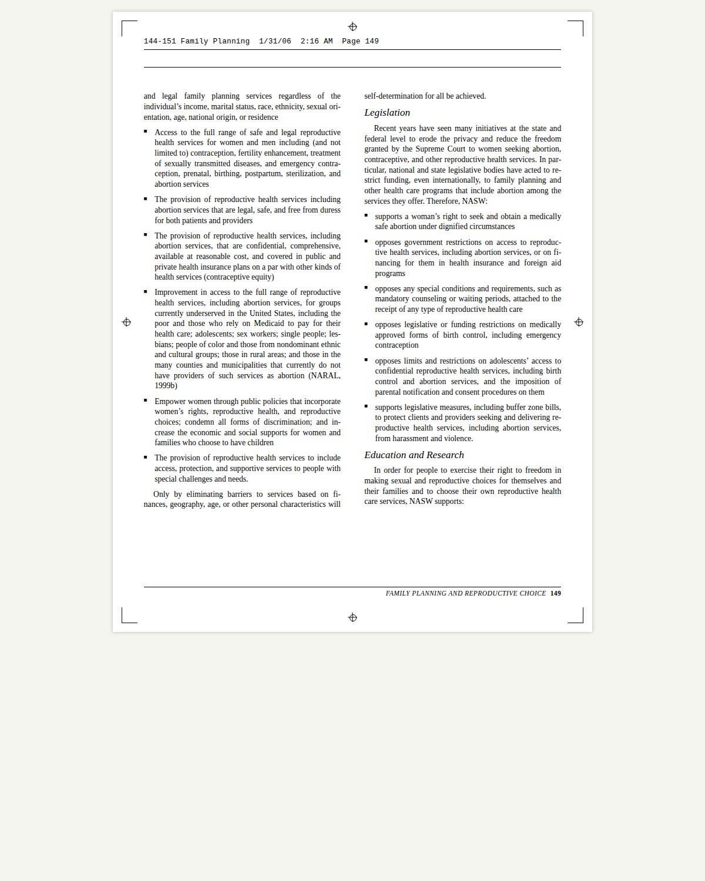144-151 Family Planning 1/31/06 2:16 AM Page 149
and legal family planning services regardless of the individual’s income, marital status, race, ethnicity, sexual orientation, age, national origin, or residence
Access to the full range of safe and legal reproductive health services for women and men including (and not limited to) contraception, fertility enhancement, treatment of sexually transmitted diseases, and emergency contraception, prenatal, birthing, postpartum, sterilization, and abortion services
The provision of reproductive health services including abortion services that are legal, safe, and free from duress for both patients and providers
The provision of reproductive health services, including abortion services, that are confidential, comprehensive, available at reasonable cost, and covered in public and private health insurance plans on a par with other kinds of health services (contraceptive equity)
Improvement in access to the full range of reproductive health services, including abortion services, for groups currently underserved in the United States, including the poor and those who rely on Medicaid to pay for their health care; adolescents; sex workers; single people; lesbians; people of color and those from nondominant ethnic and cultural groups; those in rural areas; and those in the many counties and municipalities that currently do not have providers of such services as abortion (NARAL, 1999b)
Empower women through public policies that incorporate women’s rights, reproductive health, and reproductive choices; condemn all forms of discrimination; and increase the economic and social supports for women and families who choose to have children
The provision of reproductive health services to include access, protection, and supportive services to people with special challenges and needs.
Only by eliminating barriers to services based on finances, geography, age, or other personal characteristics will self-determination for all be achieved.
Legislation
Recent years have seen many initiatives at the state and federal level to erode the privacy and reduce the freedom granted by the Supreme Court to women seeking abortion, contraceptive, and other reproductive health services. In particular, national and state legislative bodies have acted to restrict funding, even internationally, to family planning and other health care programs that include abortion among the services they offer. Therefore, NASW:
supports a woman’s right to seek and obtain a medically safe abortion under dignified circumstances
opposes government restrictions on access to reproductive health services, including abortion services, or on financing for them in health insurance and foreign aid programs
opposes any special conditions and requirements, such as mandatory counseling or waiting periods, attached to the receipt of any type of reproductive health care
opposes legislative or funding restrictions on medically approved forms of birth control, including emergency contraception
opposes limits and restrictions on adolescents’ access to confidential reproductive health services, including birth control and abortion services, and the imposition of parental notification and consent procedures on them
supports legislative measures, including buffer zone bills, to protect clients and providers seeking and delivering reproductive health services, including abortion services, from harassment and violence.
Education and Research
In order for people to exercise their right to freedom in making sexual and reproductive choices for themselves and their families and to choose their own reproductive health care services, NASW supports:
FAMILY PLANNING AND REPRODUCTIVE CHOICE149